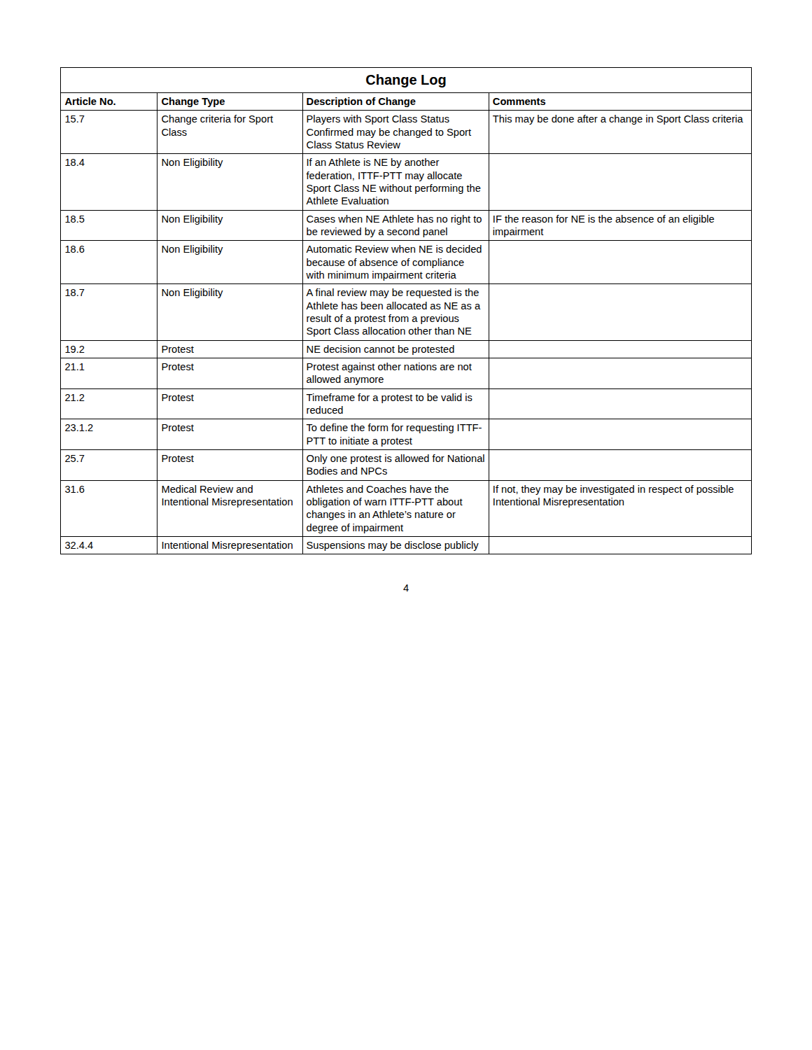Change Log
| Article No. | Change Type | Description of Change | Comments |
| --- | --- | --- | --- |
| 15.7 | Change criteria for Sport Class | Players with Sport Class Status Confirmed may be changed to Sport Class Status Review | This may be done after a change in Sport Class criteria |
| 18.4 | Non Eligibility | If an Athlete is NE by another federation, ITTF-PTT may allocate Sport Class NE without performing the Athlete Evaluation | |
| 18.5 | Non Eligibility | Cases when NE Athlete has no right to be reviewed by a second panel | IF the reason for NE is the absence of an eligible impairment |
| 18.6 | Non Eligibility | Automatic Review when NE is decided because of absence of compliance with minimum impairment criteria | |
| 18.7 | Non Eligibility | A final review may be requested is the Athlete has been allocated as NE as a result of a protest from a previous Sport Class allocation other than NE | |
| 19.2 | Protest | NE decision cannot be protested | |
| 21.1 | Protest | Protest against other nations are not allowed anymore | |
| 21.2 | Protest | Timeframe for a protest to be valid is reduced | |
| 23.1.2 | Protest | To define the form for requesting ITTF-PTT to initiate a protest | |
| 25.7 | Protest | Only one protest is allowed for National Bodies and NPCs | |
| 31.6 | Medical Review and Intentional Misrepresentation | Athletes and Coaches have the obligation of warn ITTF-PTT about changes in an Athlete’s nature or degree of impairment | If not, they may be investigated in respect of possible Intentional Misrepresentation |
| 32.4.4 | Intentional Misrepresentation | Suspensions may be disclose publicly | |
4